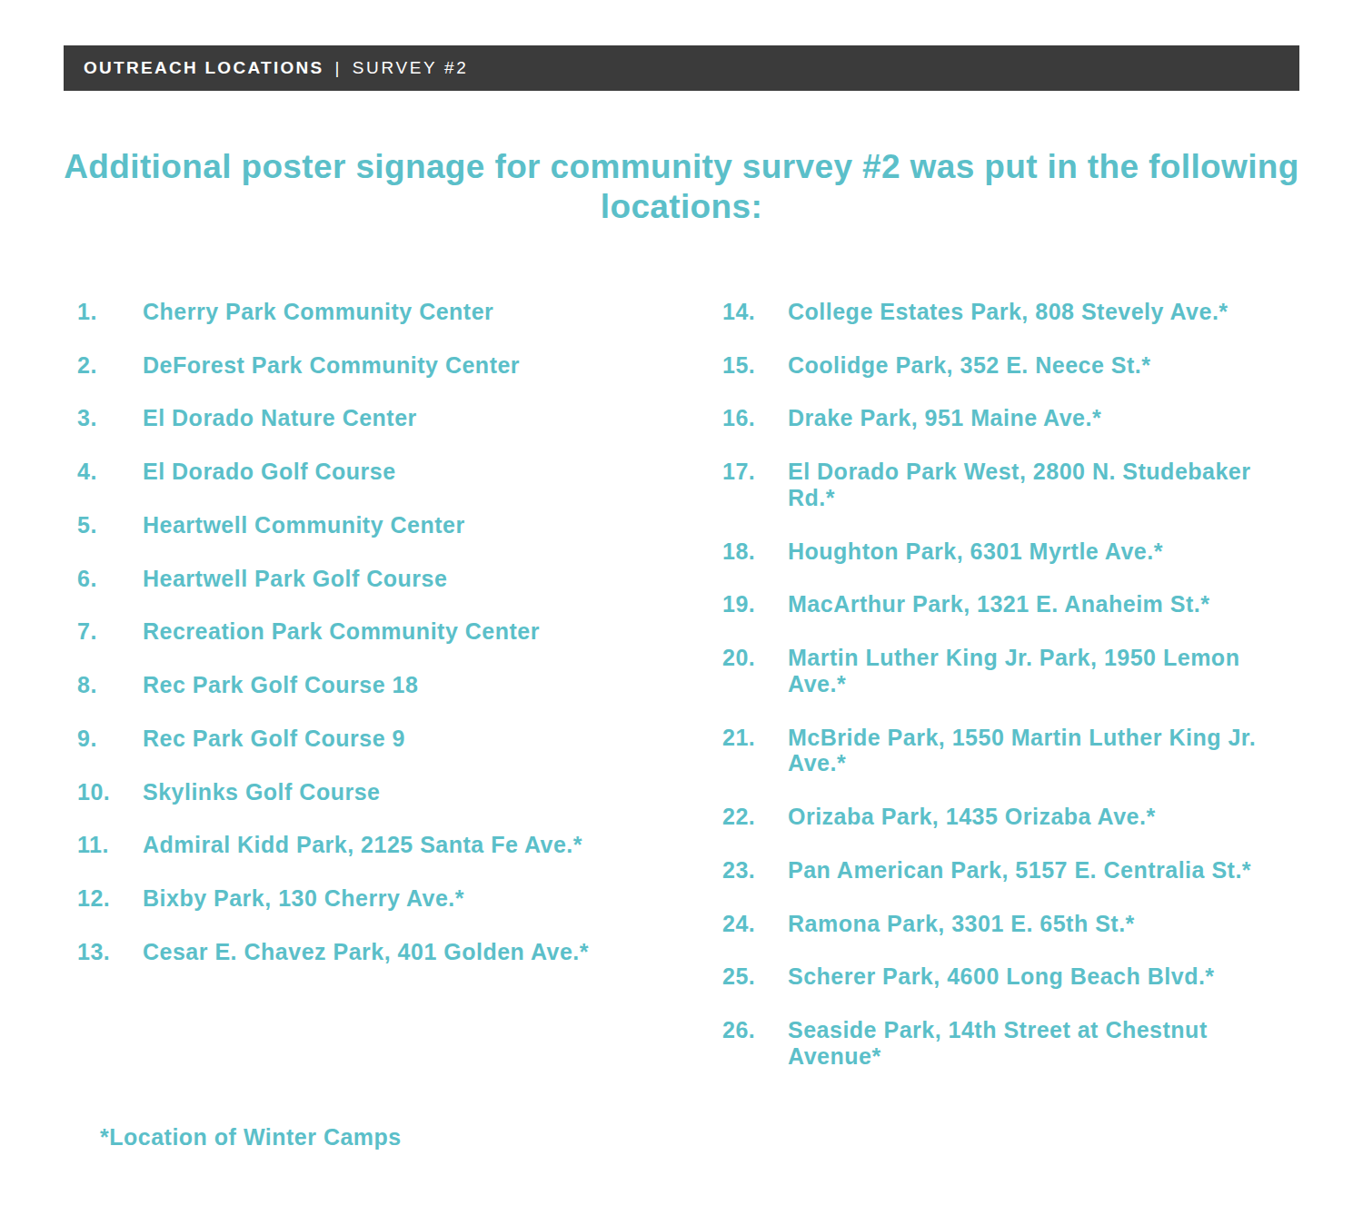OUTREACH LOCATIONS | SURVEY #2
Additional poster signage for community survey #2 was put in the following locations:
1. Cherry Park Community Center
2. DeForest Park Community Center
3. El Dorado Nature Center
4. El Dorado Golf Course
5. Heartwell Community Center
6. Heartwell Park Golf Course
7. Recreation Park Community Center
8. Rec Park Golf Course 18
9. Rec Park Golf Course 9
10. Skylinks Golf Course
11. Admiral Kidd Park, 2125 Santa Fe Ave.*
12. Bixby Park, 130 Cherry Ave.*
13. Cesar E. Chavez Park, 401 Golden Ave.*
14. College Estates Park, 808 Stevely Ave.*
15. Coolidge Park, 352 E. Neece St.*
16. Drake Park, 951 Maine Ave.*
17. El Dorado Park West, 2800 N. Studebaker Rd.*
18. Houghton Park, 6301 Myrtle Ave.*
19. MacArthur Park, 1321 E. Anaheim St.*
20. Martin Luther King Jr. Park, 1950 Lemon Ave.*
21. McBride Park, 1550 Martin Luther King Jr. Ave.*
22. Orizaba Park, 1435 Orizaba Ave.*
23. Pan American Park, 5157 E. Centralia St.*
24. Ramona Park, 3301 E. 65th St.*
25. Scherer Park, 4600 Long Beach Blvd.*
26. Seaside Park, 14th Street at Chestnut Avenue*
*Location of Winter Camps